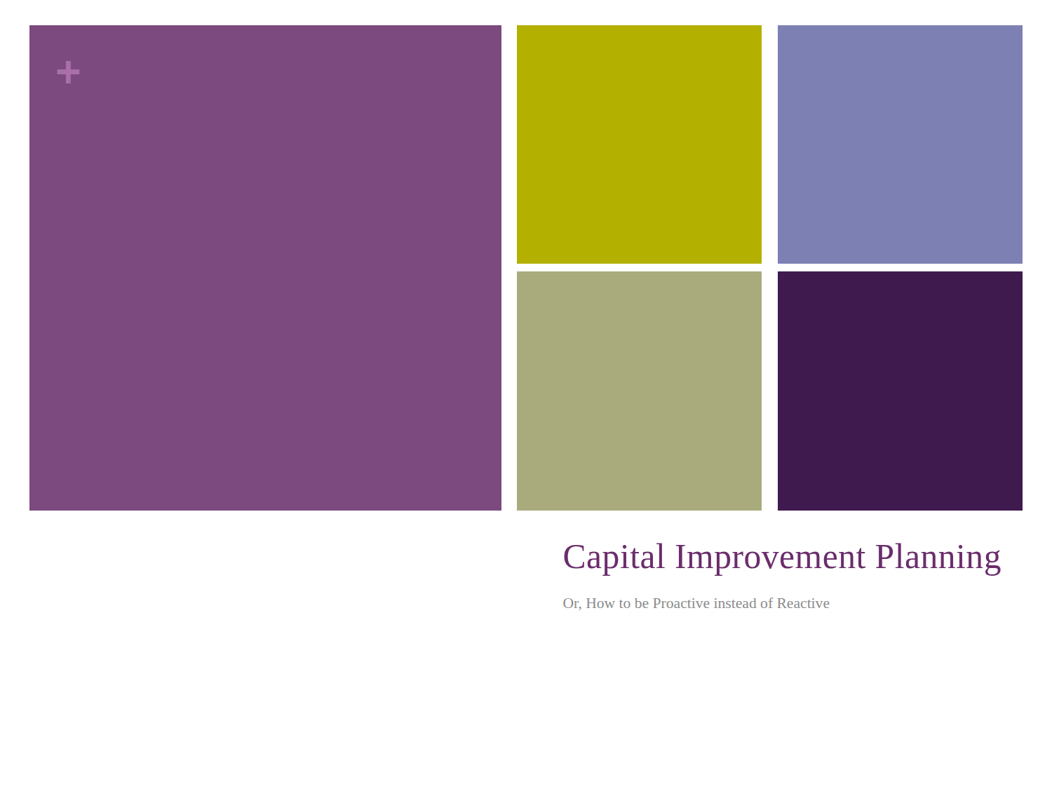+
Capital Improvement Planning
Or, How to be Proactive instead of Reactive